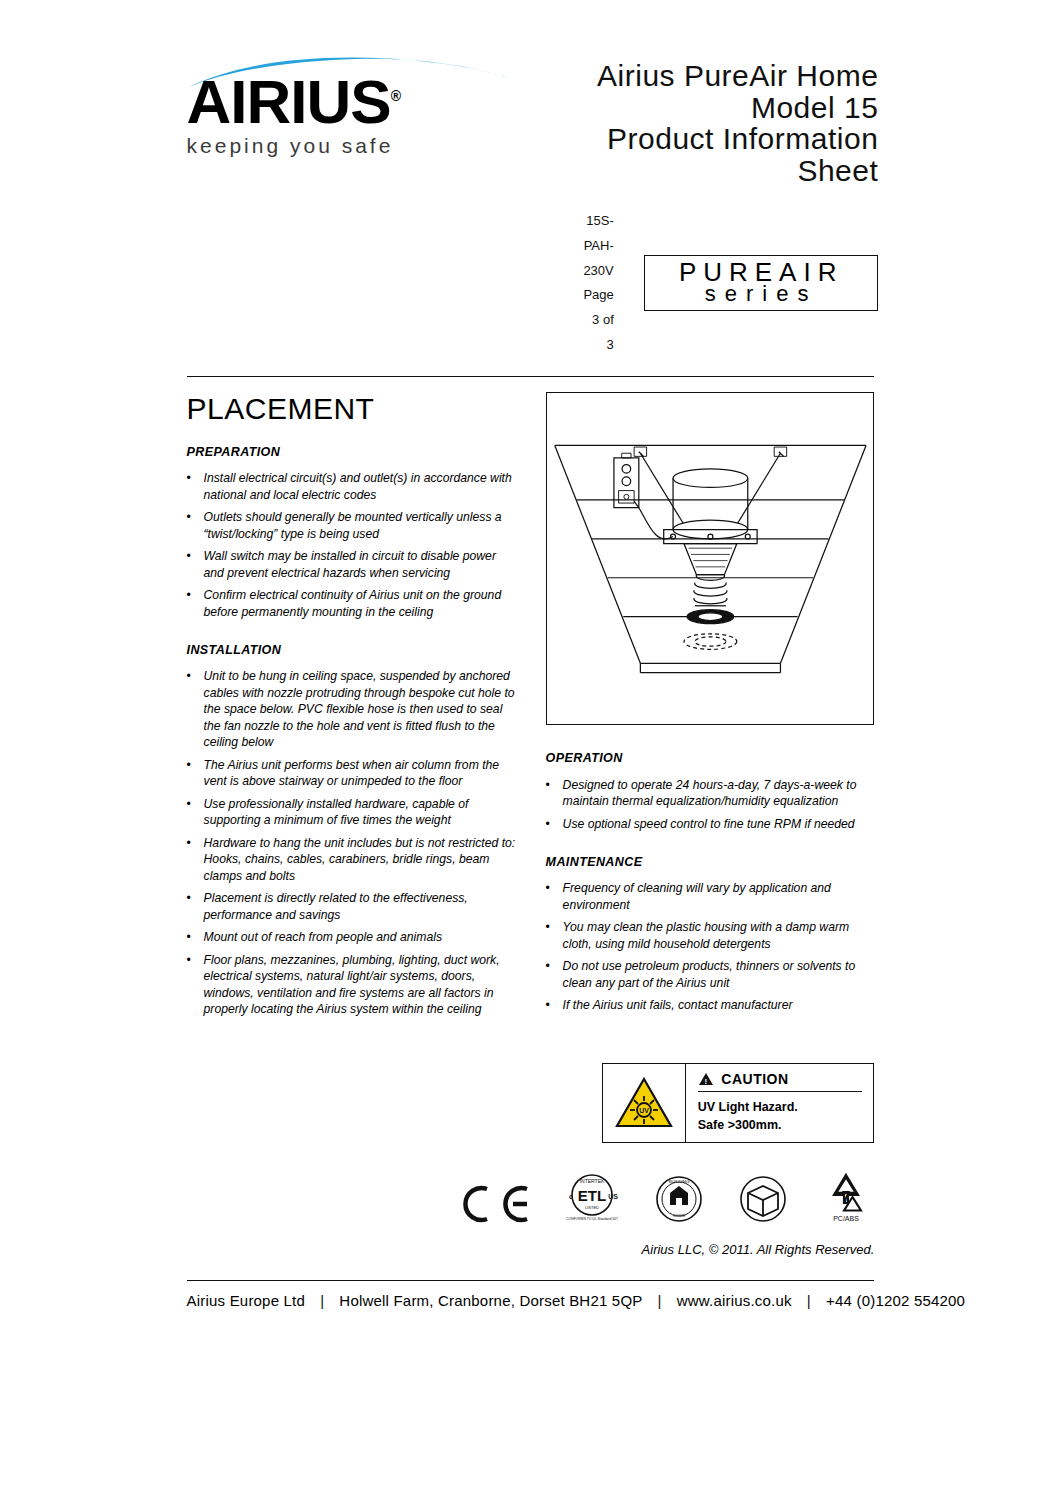AIRIUS®
keeping you safe
Airius PureAir Home Model 15
Product Information Sheet
15S-PAH-230V
Page 3 of 3
PUREAIR
series
PLACEMENT
PREPARATION
Install electrical circuit(s) and outlet(s) in accordance with national and local electric codes
Outlets should generally be mounted vertically unless a “twist/locking” type is being used
Wall switch may be installed in circuit to disable power and prevent electrical hazards when servicing
Confirm electrical continuity of Airius unit on the ground before permanently mounting in the ceiling
INSTALLATION
Unit to be hung in ceiling space, suspended by anchored cables with nozzle protruding through bespoke cut hole to the space below. PVC flexible hose is then used to seal the fan nozzle to the hole and vent is fitted flush to the ceiling below
The Airius unit performs best when air column from the vent is above stairway or unimpeded to the floor
Use professionally installed hardware, capable of supporting a minimum of five times the weight
Hardware to hang the unit includes but is not restricted to: Hooks, chains, cables, carabiners, bridle rings, beam clamps and bolts
Placement is directly related to the effectiveness, performance and savings
Mount out of reach from people and animals
Floor plans, mezzanines, plumbing, lighting, duct work, electrical systems, natural light/air systems, doors, windows, ventilation and fire systems are all factors in properly locating the Airius system within the ceiling
OPERATION
Designed to operate 24 hours-a-day, 7 days-a-week to maintain thermal equalization/humidity equalization
Use optional speed control to fine tune RPM if needed
MAINTENANCE
Frequency of cleaning will vary by application and environment
You may clean the plastic housing with a damp warm cloth, using mild household detergents
Do not use petroleum products, thinners or solvents to clean any part of the Airius unit
If the Airius unit fails, contact manufacturer
UV
! CAUTION
UV Light Hazard.
Safe >300mm.
INTERTEK ETL c US LISTED CONFORMS TO UL Standard 507
BUILDING CODE
7 PC/ABS
Airius LLC, © 2011. All Rights Reserved.
Airius Europe Ltd | Holwell Farm, Cranborne, Dorset BH21 5QP | www.airius.co.uk | +44 (0)1202 554200